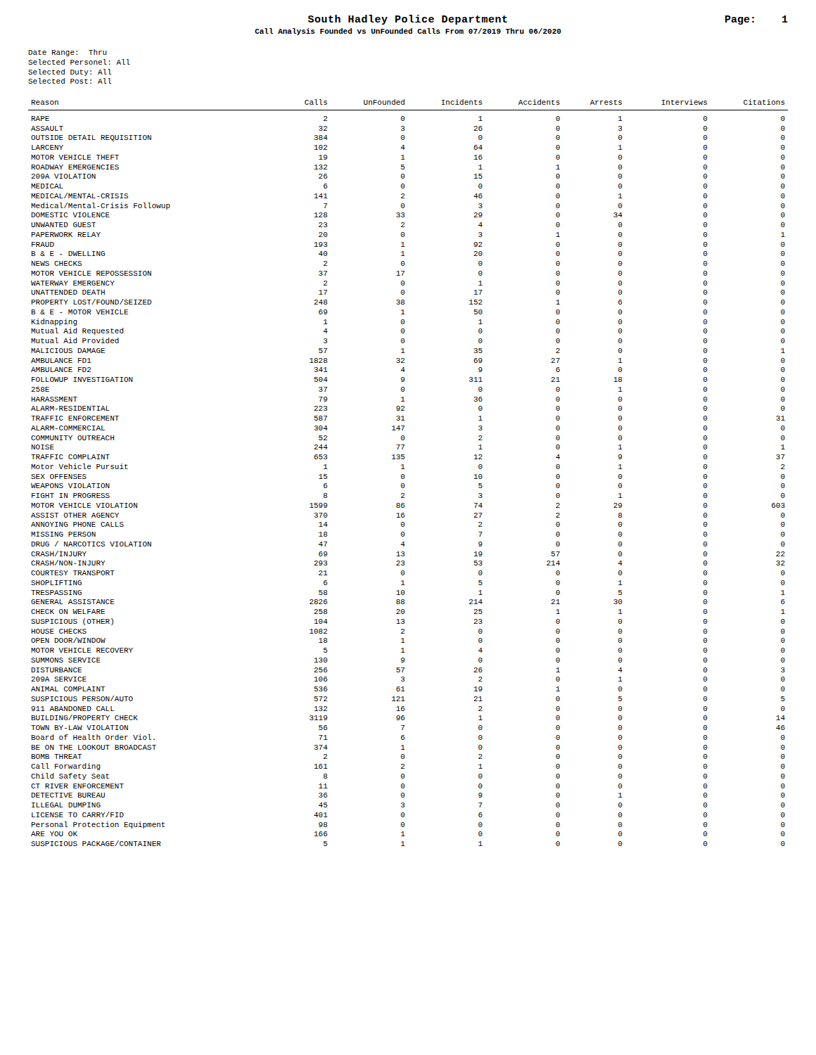Page: 1
South Hadley Police Department
Call Analysis Founded vs UnFounded Calls From 07/2019 Thru 06/2020
Date Range: Thru Selected Personel: All Selected Duty: All Selected Post: All
| Reason | Calls | UnFounded | Incidents | Accidents | Arrests | Interviews | Citations |
| --- | --- | --- | --- | --- | --- | --- | --- |
| RAPE | 2 | 0 | 1 | 0 | 1 | 0 | 0 |
| ASSAULT | 32 | 3 | 26 | 0 | 3 | 0 | 0 |
| OUTSIDE DETAIL REQUISITION | 384 | 0 | 0 | 0 | 0 | 0 | 0 |
| LARCENY | 102 | 4 | 64 | 0 | 1 | 0 | 0 |
| MOTOR VEHICLE THEFT | 19 | 1 | 16 | 0 | 0 | 0 | 0 |
| ROADWAY EMERGENCIES | 132 | 5 | 1 | 1 | 0 | 0 | 0 |
| 209A VIOLATION | 26 | 0 | 15 | 0 | 0 | 0 | 0 |
| MEDICAL | 6 | 0 | 0 | 0 | 0 | 0 | 0 |
| MEDICAL/MENTAL-CRISIS | 141 | 2 | 46 | 0 | 1 | 0 | 0 |
| Medical/Mental-Crisis Followup | 7 | 0 | 3 | 0 | 0 | 0 | 0 |
| DOMESTIC VIOLENCE | 128 | 33 | 29 | 0 | 34 | 0 | 0 |
| UNWANTED GUEST | 23 | 2 | 4 | 0 | 0 | 0 | 0 |
| PAPERWORK RELAY | 20 | 0 | 3 | 1 | 0 | 0 | 1 |
| FRAUD | 193 | 1 | 92 | 0 | 0 | 0 | 0 |
| B & E - DWELLING | 40 | 1 | 20 | 0 | 0 | 0 | 0 |
| NEWS CHECKS | 2 | 0 | 0 | 0 | 0 | 0 | 0 |
| MOTOR VEHICLE REPOSSESSION | 37 | 17 | 0 | 0 | 0 | 0 | 0 |
| WATERWAY EMERGENCY | 2 | 0 | 1 | 0 | 0 | 0 | 0 |
| UNATTENDED DEATH | 17 | 0 | 17 | 0 | 0 | 0 | 0 |
| PROPERTY LOST/FOUND/SEIZED | 248 | 38 | 152 | 1 | 6 | 0 | 0 |
| B & E - MOTOR VEHICLE | 69 | 1 | 50 | 0 | 0 | 0 | 0 |
| Kidnapping | 1 | 0 | 1 | 0 | 0 | 0 | 0 |
| Mutual Aid Requested | 4 | 0 | 0 | 0 | 0 | 0 | 0 |
| Mutual Aid Provided | 3 | 0 | 0 | 0 | 0 | 0 | 0 |
| MALICIOUS DAMAGE | 57 | 1 | 35 | 2 | 0 | 0 | 1 |
| AMBULANCE FD1 | 1828 | 32 | 69 | 27 | 1 | 0 | 0 |
| AMBULANCE FD2 | 341 | 4 | 9 | 6 | 0 | 0 | 0 |
| FOLLOWUP INVESTIGATION | 504 | 9 | 311 | 21 | 18 | 0 | 0 |
| 258E | 37 | 0 | 0 | 0 | 1 | 0 | 0 |
| HARASSMENT | 79 | 1 | 36 | 0 | 0 | 0 | 0 |
| ALARM-RESIDENTIAL | 223 | 92 | 0 | 0 | 0 | 0 | 0 |
| TRAFFIC ENFORCEMENT | 587 | 31 | 1 | 0 | 0 | 0 | 31 |
| ALARM-COMMERCIAL | 304 | 147 | 3 | 0 | 0 | 0 | 0 |
| COMMUNITY OUTREACH | 52 | 0 | 2 | 0 | 0 | 0 | 0 |
| NOISE | 244 | 77 | 1 | 0 | 1 | 0 | 1 |
| TRAFFIC COMPLAINT | 653 | 135 | 12 | 4 | 9 | 0 | 37 |
| Motor Vehicle Pursuit | 1 | 1 | 0 | 0 | 1 | 0 | 2 |
| SEX OFFENSES | 15 | 0 | 10 | 0 | 0 | 0 | 0 |
| WEAPONS VIOLATION | 6 | 0 | 5 | 0 | 0 | 0 | 0 |
| FIGHT IN PROGRESS | 8 | 2 | 3 | 0 | 1 | 0 | 0 |
| MOTOR VEHICLE VIOLATION | 1599 | 86 | 74 | 2 | 29 | 0 | 603 |
| ASSIST OTHER AGENCY | 370 | 16 | 27 | 2 | 8 | 0 | 0 |
| ANNOYING PHONE CALLS | 14 | 0 | 2 | 0 | 0 | 0 | 0 |
| MISSING PERSON | 18 | 0 | 7 | 0 | 0 | 0 | 0 |
| DRUG / NARCOTICS VIOLATION | 47 | 4 | 9 | 0 | 0 | 0 | 0 |
| CRASH/INJURY | 69 | 13 | 19 | 57 | 0 | 0 | 22 |
| CRASH/NON-INJURY | 293 | 23 | 53 | 214 | 4 | 0 | 32 |
| COURTESY TRANSPORT | 21 | 0 | 0 | 0 | 0 | 0 | 0 |
| SHOPLIFTING | 6 | 1 | 5 | 0 | 1 | 0 | 0 |
| TRESPASSING | 58 | 10 | 1 | 0 | 5 | 0 | 1 |
| GENERAL ASSISTANCE | 2826 | 88 | 214 | 21 | 30 | 0 | 6 |
| CHECK ON WELFARE | 258 | 20 | 25 | 1 | 1 | 0 | 1 |
| SUSPICIOUS (OTHER) | 104 | 13 | 23 | 0 | 0 | 0 | 0 |
| HOUSE CHECKS | 1082 | 2 | 0 | 0 | 0 | 0 | 0 |
| OPEN DOOR/WINDOW | 18 | 1 | 0 | 0 | 0 | 0 | 0 |
| MOTOR VEHICLE RECOVERY | 5 | 1 | 4 | 0 | 0 | 0 | 0 |
| SUMMONS SERVICE | 130 | 9 | 0 | 0 | 0 | 0 | 0 |
| DISTURBANCE | 256 | 57 | 26 | 1 | 4 | 0 | 3 |
| 209A SERVICE | 106 | 3 | 2 | 0 | 1 | 0 | 0 |
| ANIMAL COMPLAINT | 536 | 61 | 19 | 1 | 0 | 0 | 0 |
| SUSPICIOUS PERSON/AUTO | 572 | 121 | 21 | 0 | 5 | 0 | 5 |
| 911 ABANDONED CALL | 132 | 16 | 2 | 0 | 0 | 0 | 0 |
| BUILDING/PROPERTY CHECK | 3119 | 96 | 1 | 0 | 0 | 0 | 14 |
| TOWN BY-LAW VIOLATION | 56 | 7 | 0 | 0 | 0 | 0 | 46 |
| Board of Health Order Viol. | 71 | 6 | 0 | 0 | 0 | 0 | 0 |
| BE ON THE LOOKOUT BROADCAST | 374 | 1 | 0 | 0 | 0 | 0 | 0 |
| BOMB THREAT | 2 | 0 | 2 | 0 | 0 | 0 | 0 |
| Call Forwarding | 161 | 2 | 1 | 0 | 0 | 0 | 0 |
| Child Safety Seat | 8 | 0 | 0 | 0 | 0 | 0 | 0 |
| CT RIVER ENFORCEMENT | 11 | 0 | 0 | 0 | 0 | 0 | 0 |
| DETECTIVE BUREAU | 36 | 0 | 9 | 0 | 1 | 0 | 0 |
| ILLEGAL DUMPING | 45 | 3 | 7 | 0 | 0 | 0 | 0 |
| LICENSE TO CARRY/FID | 401 | 0 | 6 | 0 | 0 | 0 | 0 |
| Personal Protection Equipment | 98 | 0 | 0 | 0 | 0 | 0 | 0 |
| ARE YOU OK | 166 | 1 | 0 | 0 | 0 | 0 | 0 |
| SUSPICIOUS PACKAGE/CONTAINER | 5 | 1 | 1 | 0 | 0 | 0 | 0 |